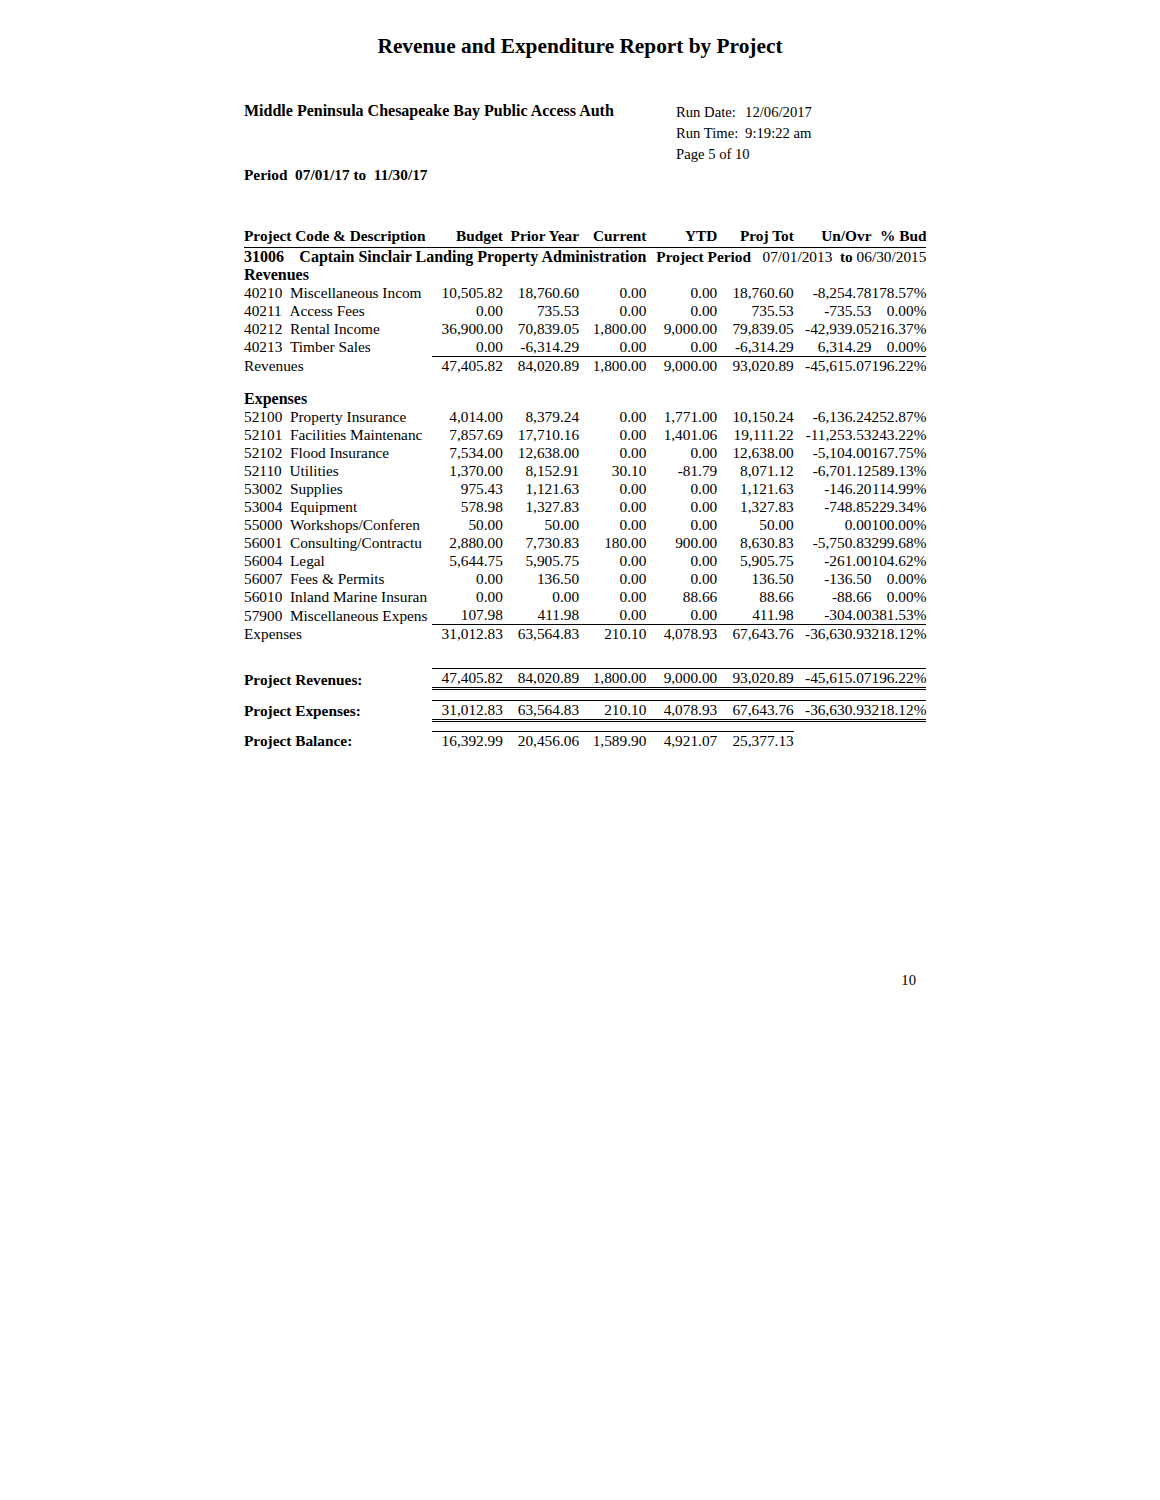Revenue and Expenditure Report by Project
| Middle Peninsula Chesapeake Bay Public Access Auth | Run Date: 12/06/2017 Run Time: 9:19:22 am Page 5 of 10 |
| Period 07/01/17 to 11/30/17 | |
| Project Code & Description | Budget | Prior Year | Current | YTD | Proj Tot | Un/Ovr | % Bud |
| --- | --- | --- | --- | --- | --- | --- | --- |
| 31006 Captain Sinclair Landing Property Administration | Project Period 07/01/2013 to 06/30/2015 |
| Revenues |
| 40210 Miscellaneous Incom | 10,505.82 | 18,760.60 | 0.00 | 0.00 | 18,760.60 | -8,254.78 | 178.57% |
| 40211 Access Fees | 0.00 | 735.53 | 0.00 | 0.00 | 735.53 | -735.53 | 0.00% |
| 40212 Rental Income | 36,900.00 | 70,839.05 | 1,800.00 | 9,000.00 | 79,839.05 | -42,939.05 | 216.37% |
| 40213 Timber Sales | 0.00 | -6,314.29 | 0.00 | 0.00 | -6,314.29 | 6,314.29 | 0.00% |
| Revenues | 47,405.82 | 84,020.89 | 1,800.00 | 9,000.00 | 93,020.89 | -45,615.07 | 196.22% |
| Expenses |
| 52100 Property Insurance | 4,014.00 | 8,379.24 | 0.00 | 1,771.00 | 10,150.24 | -6,136.24 | 252.87% |
| 52101 Facilities Maintenanc | 7,857.69 | 17,710.16 | 0.00 | 1,401.06 | 19,111.22 | -11,253.53 | 243.22% |
| 52102 Flood Insurance | 7,534.00 | 12,638.00 | 0.00 | 0.00 | 12,638.00 | -5,104.00 | 167.75% |
| 52110 Utilities | 1,370.00 | 8,152.91 | 30.10 | -81.79 | 8,071.12 | -6,701.12 | 589.13% |
| 53002 Supplies | 975.43 | 1,121.63 | 0.00 | 0.00 | 1,121.63 | -146.20 | 114.99% |
| 53004 Equipment | 578.98 | 1,327.83 | 0.00 | 0.00 | 1,327.83 | -748.85 | 229.34% |
| 55000 Workshops/Conferen | 50.00 | 50.00 | 0.00 | 0.00 | 50.00 | 0.00 | 100.00% |
| 56001 Consulting/Contractu | 2,880.00 | 7,730.83 | 180.00 | 900.00 | 8,630.83 | -5,750.83 | 299.68% |
| 56004 Legal | 5,644.75 | 5,905.75 | 0.00 | 0.00 | 5,905.75 | -261.00 | 104.62% |
| 56007 Fees & Permits | 0.00 | 136.50 | 0.00 | 0.00 | 136.50 | -136.50 | 0.00% |
| 56010 Inland Marine Insuran | 0.00 | 0.00 | 0.00 | 88.66 | 88.66 | -88.66 | 0.00% |
| 57900 Miscellaneous Expens | 107.98 | 411.98 | 0.00 | 0.00 | 411.98 | -304.00 | 381.53% |
| Expenses | 31,012.83 | 63,564.83 | 210.10 | 4,078.93 | 67,643.76 | -36,630.93 | 218.12% |
| Project Revenues: | 47,405.82 | 84,020.89 | 1,800.00 | 9,000.00 | 93,020.89 | -45,615.07 | 196.22% |
| Project Expenses: | 31,012.83 | 63,564.83 | 210.10 | 4,078.93 | 67,643.76 | -36,630.93 | 218.12% |
| Project Balance: | 16,392.99 | 20,456.06 | 1,589.90 | 4,921.07 | 25,377.13 | | |
10